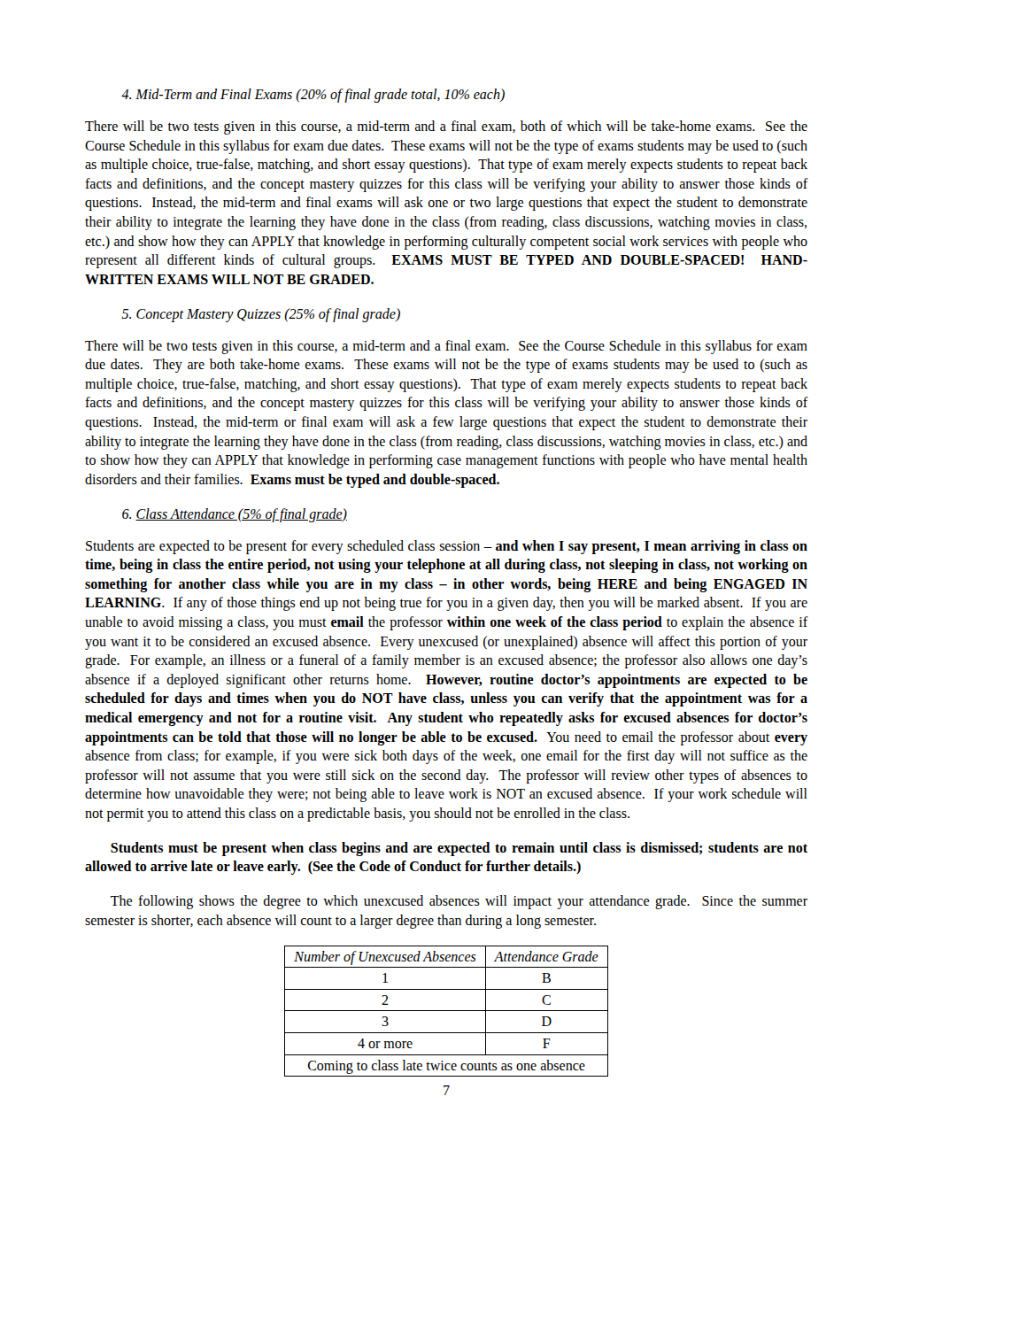Mid-Term and Final Exams (20% of final grade total, 10% each)
There will be two tests given in this course, a mid-term and a final exam, both of which will be take-home exams. See the Course Schedule in this syllabus for exam due dates. These exams will not be the type of exams students may be used to (such as multiple choice, true-false, matching, and short essay questions). That type of exam merely expects students to repeat back facts and definitions, and the concept mastery quizzes for this class will be verifying your ability to answer those kinds of questions. Instead, the mid-term and final exams will ask one or two large questions that expect the student to demonstrate their ability to integrate the learning they have done in the class (from reading, class discussions, watching movies in class, etc.) and show how they can APPLY that knowledge in performing culturally competent social work services with people who represent all different kinds of cultural groups. EXAMS MUST BE TYPED AND DOUBLE-SPACED! HAND-WRITTEN EXAMS WILL NOT BE GRADED.
Concept Mastery Quizzes (25% of final grade)
There will be two tests given in this course, a mid-term and a final exam. See the Course Schedule in this syllabus for exam due dates. They are both take-home exams. These exams will not be the type of exams students may be used to (such as multiple choice, true-false, matching, and short essay questions). That type of exam merely expects students to repeat back facts and definitions, and the concept mastery quizzes for this class will be verifying your ability to answer those kinds of questions. Instead, the mid-term or final exam will ask a few large questions that expect the student to demonstrate their ability to integrate the learning they have done in the class (from reading, class discussions, watching movies in class, etc.) and to show how they can APPLY that knowledge in performing case management functions with people who have mental health disorders and their families. Exams must be typed and double-spaced.
Class Attendance (5% of final grade)
Students are expected to be present for every scheduled class session – and when I say present, I mean arriving in class on time, being in class the entire period, not using your telephone at all during class, not sleeping in class, not working on something for another class while you are in my class – in other words, being HERE and being ENGAGED IN LEARNING. If any of those things end up not being true for you in a given day, then you will be marked absent. If you are unable to avoid missing a class, you must email the professor within one week of the class period to explain the absence if you want it to be considered an excused absence. Every unexcused (or unexplained) absence will affect this portion of your grade. For example, an illness or a funeral of a family member is an excused absence; the professor also allows one day’s absence if a deployed significant other returns home. However, routine doctor’s appointments are expected to be scheduled for days and times when you do NOT have class, unless you can verify that the appointment was for a medical emergency and not for a routine visit. Any student who repeatedly asks for excused absences for doctor’s appointments can be told that those will no longer be able to be excused. You need to email the professor about every absence from class; for example, if you were sick both days of the week, one email for the first day will not suffice as the professor will not assume that you were still sick on the second day. The professor will review other types of absences to determine how unavoidable they were; not being able to leave work is NOT an excused absence. If your work schedule will not permit you to attend this class on a predictable basis, you should not be enrolled in the class.
Students must be present when class begins and are expected to remain until class is dismissed; students are not allowed to arrive late or leave early. (See the Code of Conduct for further details.)
The following shows the degree to which unexcused absences will impact your attendance grade. Since the summer semester is shorter, each absence will count to a larger degree than during a long semester.
| Number of Unexcused Absences | Attendance Grade |
| 1 | B |
| 2 | C |
| 3 | D |
| 4 or more | F |
| Coming to class late twice counts as one absence |
7